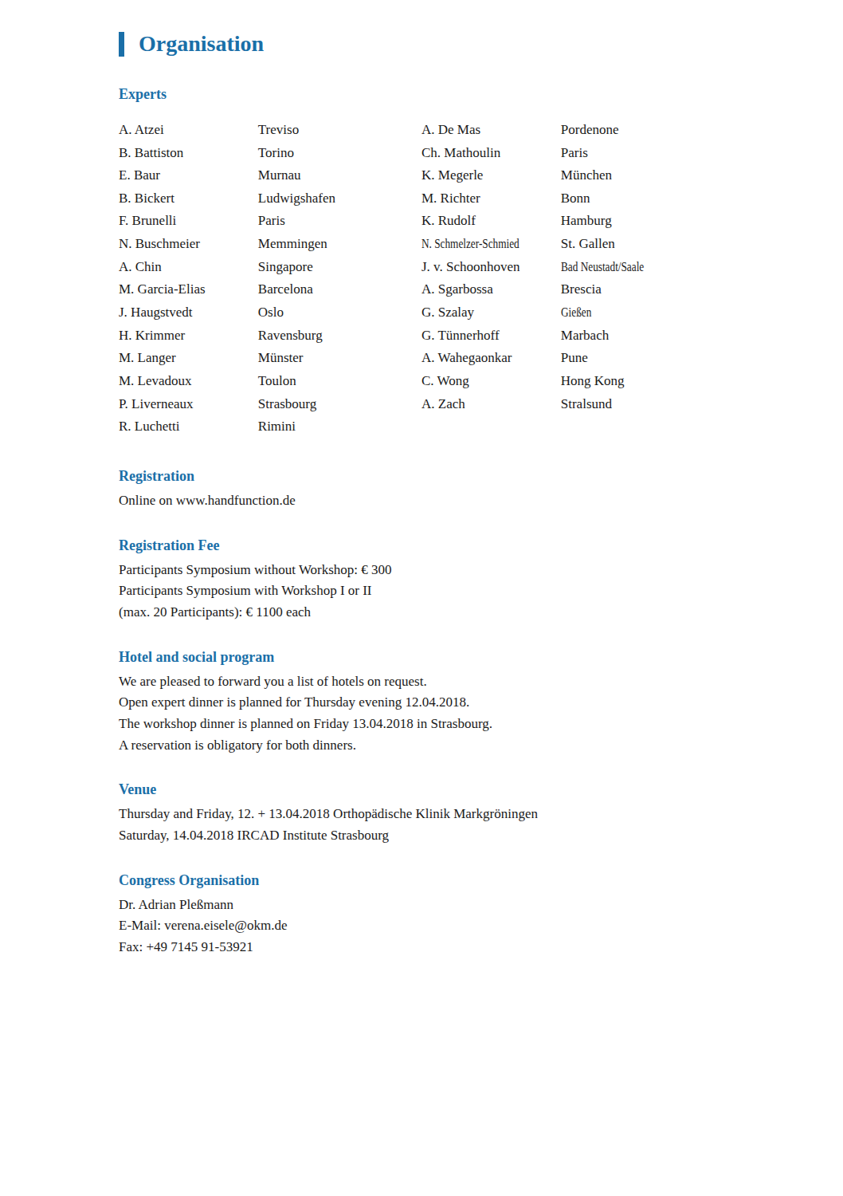Organisation
Experts
| A. Atzei | Treviso | A. De Mas | Pordenone |
| B. Battiston | Torino | Ch. Mathoulin | Paris |
| E. Baur | Murnau | K. Megerle | München |
| B. Bickert | Ludwigshafen | M. Richter | Bonn |
| F. Brunelli | Paris | K. Rudolf | Hamburg |
| N. Buschmeier | Memmingen | N. Schmelzer-Schmied | St. Gallen |
| A. Chin | Singapore | J. v. Schoonhoven | Bad Neustadt/Saale |
| M. Garcia-Elias | Barcelona | A. Sgarbossa | Brescia |
| J. Haugstvedt | Oslo | G. Szalay | Gießen |
| H. Krimmer | Ravensburg | G. Tünnerhoff | Marbach |
| M. Langer | Münster | A. Wahegaonkar | Pune |
| M. Levadoux | Toulon | C. Wong | Hong Kong |
| P. Liverneaux | Strasbourg | A. Zach | Stralsund |
| R. Luchetti | Rimini | | |
Registration
Online on www.handfunction.de
Registration Fee
Participants Symposium without Workshop: € 300
Participants Symposium with Workshop I or II
(max. 20 Participants): € 1100 each
Hotel and social program
We are pleased to forward you a list of hotels on request.
Open expert dinner is planned for Thursday evening 12.04.2018.
The workshop dinner is planned on Friday 13.04.2018 in Strasbourg.
A reservation is obligatory for both dinners.
Venue
Thursday and Friday, 12. + 13.04.2018 Orthopädische Klinik Markgröningen
Saturday, 14.04.2018 IRCAD Institute Strasbourg
Congress Organisation
Dr. Adrian Pleßmann
E-Mail: verena.eisele@okm.de
Fax: +49 7145 91-53921